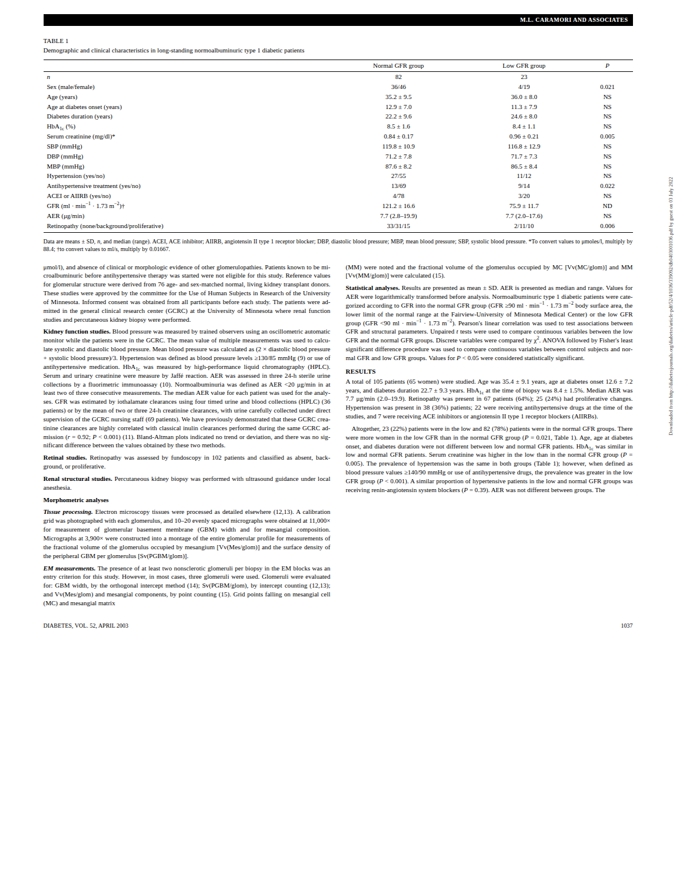M.L. CARAMORI AND ASSOCIATES
TABLE 1
Demographic and clinical characteristics in long-standing normoalbuminuric type 1 diabetic patients
| | Normal GFR group | Low GFR group | P |
| --- | --- | --- | --- |
| n | 82 | 23 | |
| Sex (male/female) | 36/46 | 4/19 | 0.021 |
| Age (years) | 35.2 ± 9.5 | 36.0 ± 8.0 | NS |
| Age at diabetes onset (years) | 12.9 ± 7.0 | 11.3 ± 7.9 | NS |
| Diabetes duration (years) | 22.2 ± 9.6 | 24.6 ± 8.0 | NS |
| HbA 1c (%) | 8.5 ± 1.6 | 8.4 ± 1.1 | NS |
| Serum creatinine (mg/dl)* | 0.84 ± 0.17 | 0.96 ± 0.21 | 0.005 |
| SBP (mmHg) | 119.8 ± 10.9 | 116.8 ± 12.9 | NS |
| DBP (mmHg) | 71.2 ± 7.8 | 71.7 ± 7.3 | NS |
| MBP (mmHg) | 87.6 ± 8.2 | 86.5 ± 8.4 | NS |
| Hypertension (yes/no) | 27/55 | 11/12 | NS |
| Antihypertensive treatment (yes/no) | 13/69 | 9/14 | 0.022 |
| ACEI or AIIRB (yes/no) | 4/78 | 3/20 | NS |
| GFR (ml · min −1 · 1.73 m −2 )† | 121.2 ± 16.6 | 75.9 ± 11.7 | ND |
| AER (μg/min) | 7.7 (2.8–19.9) | 7.7 (2.0–17.6) | NS |
| Retinopathy (none/background/proliferative) | 33/31/15 | 2/11/10 | 0.006 |
Data are means ± SD, n, and median (range). ACEI, ACE inhibitor; AIIRB, angiotensin II type 1 receptor blocker; DBP, diastolic blood pressure; MBP, mean blood pressure; SBP, systolic blood pressure. *To convert values to μmoles/l, multiply by 88.4; †to convert values to ml/s, multiply by 0.01667.
μmol/l), and absence of clinical or morphologic evidence of other glomerulopathies. Patients known to be microalbuminuric before antihypertensive therapy was started were not eligible for this study. Reference values for glomerular structure were derived from 76 age- and sex-matched normal, living kidney transplant donors. These studies were approved by the committee for the Use of Human Subjects in Research of the University of Minnesota. Informed consent was obtained from all participants before each study. The patients were admitted in the general clinical research center (GCRC) at the University of Minnesota where renal function studies and percutaneous kidney biopsy were performed.
Kidney function studies. Blood pressure was measured by trained observers using an oscillometric automatic monitor while the patients were in the GCRC. The mean value of multiple measurements was used to calculate systolic and diastolic blood pressure. Mean blood pressure was calculated as (2 × diastolic blood pressure + systolic blood pressure)/3. Hypertension was defined as blood pressure levels ≥130/85 mmHg (9) or use of antihypertensive medication. HbA1c was measured by high-performance liquid chromatography (HPLC). Serum and urinary creatinine were measure by Jaffé reaction. AER was assessed in three 24-h sterile urine collections by a fluorimetric immunoassay (10). Normoalbuminuria was defined as AER <20 μg/min in at least two of three consecutive measurements. The median AER value for each patient was used for the analyses. GFR was estimated by iothalamate clearances using four timed urine and blood collections (HPLC) (36 patients) or by the mean of two or three 24-h creatinine clearances, with urine carefully collected under direct supervision of the GCRC nursing staff (69 patients). We have previously demonstrated that these GCRC creatinine clearances are highly correlated with classical inulin clearances performed during the same GCRC admission (r = 0.92; P < 0.001) (11). Bland-Altman plots indicated no trend or deviation, and there was no significant difference between the values obtained by these two methods.
Retinal studies. Retinopathy was assessed by fundoscopy in 102 patients and classified as absent, background, or proliferative.
Renal structural studies. Percutaneous kidney biopsy was performed with ultrasound guidance under local anesthesia.
Morphometric analyses
Tissue processing. Electron microscopy tissues were processed as detailed elsewhere (12,13). A calibration grid was photographed with each glomerulus, and 10–20 evenly spaced micrographs were obtained at 11,000× for measurement of glomerular basement membrane (GBM) width and for mesangial composition. Micrographs at 3,900× were constructed into a montage of the entire glomerular profile for measurements of the fractional volume of the glomerulus occupied by mesangium [Vv(Mes/glom)] and the surface density of the peripheral GBM per glomerulus [Sv(PGBM/glom)].
EM measurements. The presence of at least two nonsclerotic glomeruli per biopsy in the EM blocks was an entry criterion for this study. However, in most cases, three glomeruli were used. Glomeruli were evaluated for: GBM width, by the orthogonal intercept method (14); Sv(PGBM/glom), by intercept counting (12,13); and Vv(Mes/glom) and mesangial components, by point counting (15). Grid points falling on mesangial cell (MC) and mesangial matrix
(MM) were noted and the fractional volume of the glomerulus occupied by MC [Vv(MC/glom)] and MM [Vv(MM/glom)] were calculated (15).
Statistical analyses. Results are presented as mean ± SD. AER is presented as median and range. Values for AER were logarithmically transformed before analysis. Normoalbuminuric type 1 diabetic patients were categorized according to GFR into the normal GFR group (GFR ≥90 ml · min−1 · 1.73 m−2 body surface area, the lower limit of the normal range at the Fairview-University of Minnesota Medical Center) or the low GFR group (GFR <90 ml · min−1 · 1.73 m−2). Pearson's linear correlation was used to test associations between GFR and structural parameters. Unpaired t tests were used to compare continuous variables between the low GFR and the normal GFR groups. Discrete variables were compared by χ2. ANOVA followed by Fisher's least significant difference procedure was used to compare continuous variables between control subjects and normal GFR and low GFR groups. Values for P < 0.05 were considered statistically significant.
RESULTS
A total of 105 patients (65 women) were studied. Age was 35.4 ± 9.1 years, age at diabetes onset 12.6 ± 7.2 years, and diabetes duration 22.7 ± 9.3 years. HbA1c at the time of biopsy was 8.4 ± 1.5%. Median AER was 7.7 μg/min (2.0–19.9). Retinopathy was present in 67 patients (64%); 25 (24%) had proliferative changes. Hypertension was present in 38 (36%) patients; 22 were receiving antihypertensive drugs at the time of the studies, and 7 were receiving ACE inhibitors or angiotensin II type 1 receptor blockers (AIIRBs).
Altogether, 23 (22%) patients were in the low and 82 (78%) patients were in the normal GFR groups. There were more women in the low GFR than in the normal GFR group (P = 0.021, Table 1). Age, age at diabetes onset, and diabetes duration were not different between low and normal GFR patients. HbA1c was similar in low and normal GFR patients. Serum creatinine was higher in the low than in the normal GFR group (P = 0.005). The prevalence of hypertension was the same in both groups (Table 1); however, when defined as blood pressure values ≥140/90 mmHg or use of antihypertensive drugs, the prevalence was greater in the low GFR group (P < 0.001). A similar proportion of hypertensive patients in the low and normal GFR groups was receiving renin-angiotensin system blockers (P = 0.39). AER was not different between groups. The
DIABETES, VOL. 52, APRIL 2003
1037
Downloaded from http://diabetesjournals.org/diabetes/article-pdf/52/4/1036/339092/db0403001036.pdf by guest on 03 July 2022